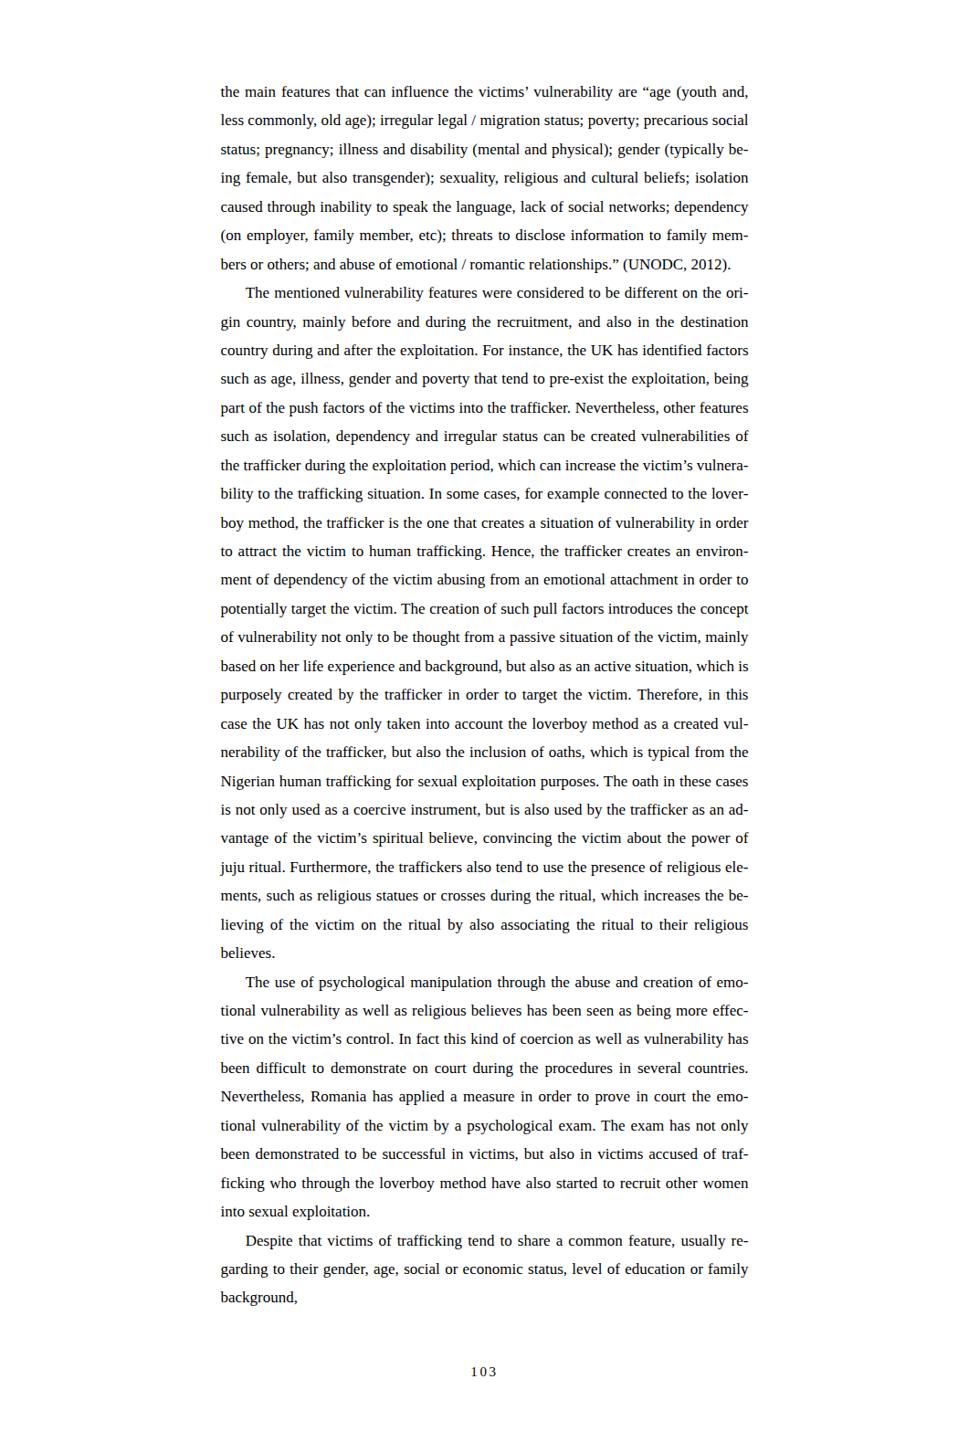the main features that can influence the victims’ vulnerability are “age (youth and, less commonly, old age); irregular legal / migration status; poverty; precarious social status; pregnancy; illness and disability (mental and physical); gender (typically being female, but also transgender); sexuality, religious and cultural beliefs; isolation caused through inability to speak the language, lack of social networks; dependency (on employer, family member, etc); threats to disclose information to family members or others; and abuse of emotional / romantic relationships.” (UNODC, 2012).
The mentioned vulnerability features were considered to be different on the origin country, mainly before and during the recruitment, and also in the destination country during and after the exploitation. For instance, the UK has identified factors such as age, illness, gender and poverty that tend to pre-exist the exploitation, being part of the push factors of the victims into the trafficker. Nevertheless, other features such as isolation, dependency and irregular status can be created vulnerabilities of the trafficker during the exploitation period, which can increase the victim’s vulnerability to the trafficking situation. In some cases, for example connected to the loverboy method, the trafficker is the one that creates a situation of vulnerability in order to attract the victim to human trafficking. Hence, the trafficker creates an environment of dependency of the victim abusing from an emotional attachment in order to potentially target the victim. The creation of such pull factors introduces the concept of vulnerability not only to be thought from a passive situation of the victim, mainly based on her life experience and background, but also as an active situation, which is purposely created by the trafficker in order to target the victim. Therefore, in this case the UK has not only taken into account the loverboy method as a created vulnerability of the trafficker, but also the inclusion of oaths, which is typical from the Nigerian human trafficking for sexual exploitation purposes. The oath in these cases is not only used as a coercive instrument, but is also used by the trafficker as an advantage of the victim’s spiritual believe, convincing the victim about the power of juju ritual. Furthermore, the traffickers also tend to use the presence of religious elements, such as religious statues or crosses during the ritual, which increases the believing of the victim on the ritual by also associating the ritual to their religious believes.
The use of psychological manipulation through the abuse and creation of emotional vulnerability as well as religious believes has been seen as being more effective on the victim’s control. In fact this kind of coercion as well as vulnerability has been difficult to demonstrate on court during the procedures in several countries. Nevertheless, Romania has applied a measure in order to prove in court the emotional vulnerability of the victim by a psychological exam. The exam has not only been demonstrated to be successful in victims, but also in victims accused of trafficking who through the loverboy method have also started to recruit other women into sexual exploitation.
Despite that victims of trafficking tend to share a common feature, usually regarding to their gender, age, social or economic status, level of education or family background,
103